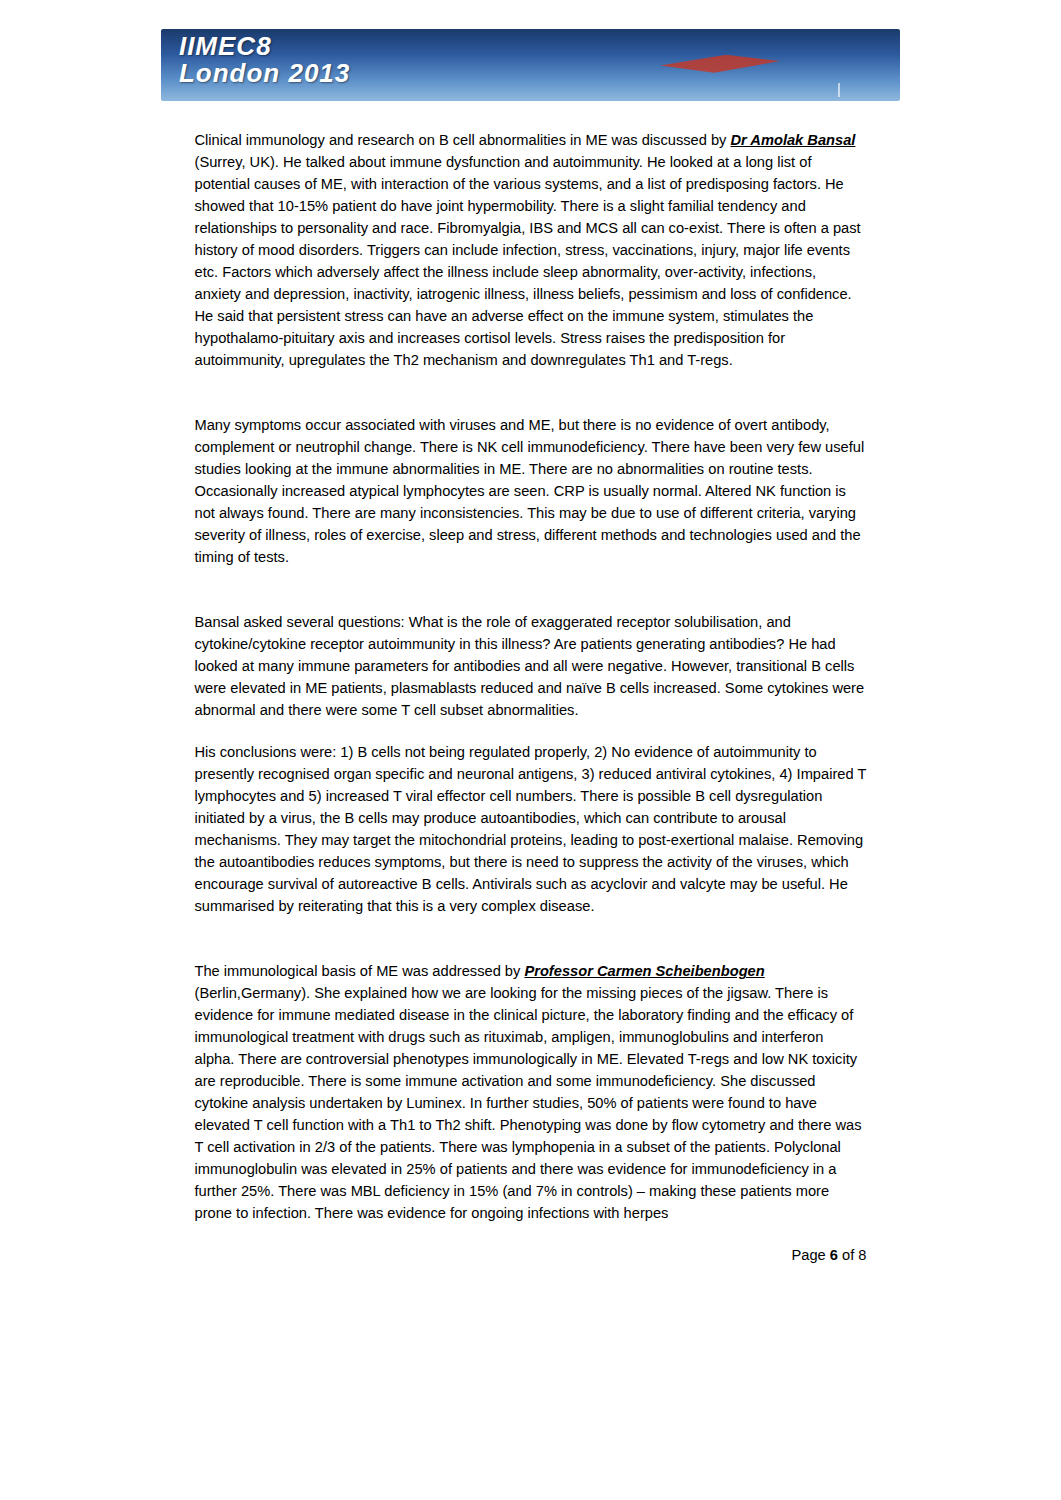IIMEC8 London 2013
Clinical immunology and research on B cell abnormalities in ME was discussed by Dr Amolak Bansal (Surrey, UK). He talked about immune dysfunction and autoimmunity. He looked at a long list of potential causes of ME, with interaction of the various systems, and a list of predisposing factors. He showed that 10-15% patient do have joint hypermobility. There is a slight familial tendency and relationships to personality and race. Fibromyalgia, IBS and MCS all can co-exist. There is often a past history of mood disorders. Triggers can include infection, stress, vaccinations, injury, major life events etc. Factors which adversely affect the illness include sleep abnormality, over-activity, infections, anxiety and depression, inactivity, iatrogenic illness, illness beliefs, pessimism and loss of confidence. He said that persistent stress can have an adverse effect on the immune system, stimulates the hypothalamo-pituitary axis and increases cortisol levels. Stress raises the predisposition for autoimmunity, upregulates the Th2 mechanism and downregulates Th1 and T-regs.
Many symptoms occur associated with viruses and ME, but there is no evidence of overt antibody, complement or neutrophil change. There is NK cell immunodeficiency. There have been very few useful studies looking at the immune abnormalities in ME. There are no abnormalities on routine tests. Occasionally increased atypical lymphocytes are seen. CRP is usually normal. Altered NK function is not always found. There are many inconsistencies. This may be due to use of different criteria, varying severity of illness, roles of exercise, sleep and stress, different methods and technologies used and the timing of tests.
Bansal asked several questions: What is the role of exaggerated receptor solubilisation, and cytokine/cytokine receptor autoimmunity in this illness? Are patients generating antibodies? He had looked at many immune parameters for antibodies and all were negative. However, transitional B cells were elevated in ME patients, plasmablasts reduced and naïve B cells increased. Some cytokines were abnormal and there were some T cell subset abnormalities.
His conclusions were: 1) B cells not being regulated properly, 2) No evidence of autoimmunity to presently recognised organ specific and neuronal antigens, 3) reduced antiviral cytokines, 4) Impaired T lymphocytes and 5) increased T viral effector cell numbers. There is possible B cell dysregulation initiated by a virus, the B cells may produce autoantibodies, which can contribute to arousal mechanisms. They may target the mitochondrial proteins, leading to post-exertional malaise. Removing the autoantibodies reduces symptoms, but there is need to suppress the activity of the viruses, which encourage survival of autoreactive B cells. Antivirals such as acyclovir and valcyte may be useful. He summarised by reiterating that this is a very complex disease.
The immunological basis of ME was addressed by Professor Carmen Scheibenbogen (Berlin,Germany). She explained how we are looking for the missing pieces of the jigsaw. There is evidence for immune mediated disease in the clinical picture, the laboratory finding and the efficacy of immunological treatment with drugs such as rituximab, ampligen, immunoglobulins and interferon alpha. There are controversial phenotypes immunologically in ME. Elevated T-regs and low NK toxicity are reproducible. There is some immune activation and some immunodeficiency. She discussed cytokine analysis undertaken by Luminex. In further studies, 50% of patients were found to have elevated T cell function with a Th1 to Th2 shift. Phenotyping was done by flow cytometry and there was T cell activation in 2/3 of the patients. There was lymphopenia in a subset of the patients. Polyclonal immunoglobulin was elevated in 25% of patients and there was evidence for immunodeficiency in a further 25%. There was MBL deficiency in 15% (and 7% in controls) – making these patients more prone to infection. There was evidence for ongoing infections with herpes
Page 6 of 8